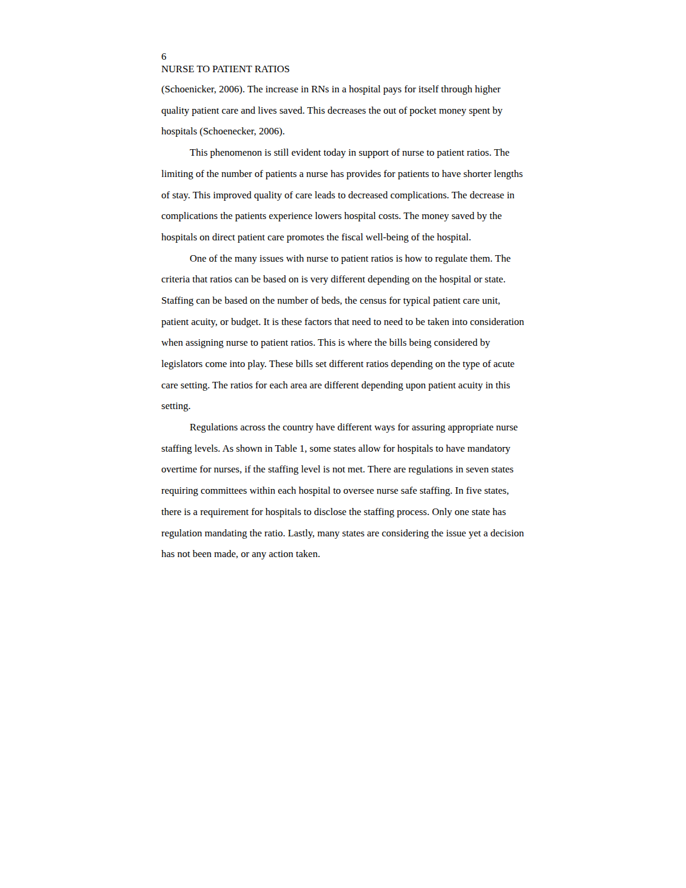6
Nurse to Patient Ratios
(Schoenicker, 2006). The increase in RNs in a hospital pays for itself through higher quality patient care and lives saved. This decreases the out of pocket money spent by hospitals (Schoenecker, 2006).
This phenomenon is still evident today in support of nurse to patient ratios. The limiting of the number of patients a nurse has provides for patients to have shorter lengths of stay. This improved quality of care leads to decreased complications. The decrease in complications the patients experience lowers hospital costs. The money saved by the hospitals on direct patient care promotes the fiscal well-being of the hospital.
One of the many issues with nurse to patient ratios is how to regulate them. The criteria that ratios can be based on is very different depending on the hospital or state. Staffing can be based on the number of beds, the census for typical patient care unit, patient acuity, or budget. It is these factors that need to need to be taken into consideration when assigning nurse to patient ratios. This is where the bills being considered by legislators come into play. These bills set different ratios depending on the type of acute care setting. The ratios for each area are different depending upon patient acuity in this setting.
Regulations across the country have different ways for assuring appropriate nurse staffing levels. As shown in Table 1, some states allow for hospitals to have mandatory overtime for nurses, if the staffing level is not met. There are regulations in seven states requiring committees within each hospital to oversee nurse safe staffing. In five states, there is a requirement for hospitals to disclose the staffing process. Only one state has regulation mandating the ratio. Lastly, many states are considering the issue yet a decision has not been made, or any action taken.